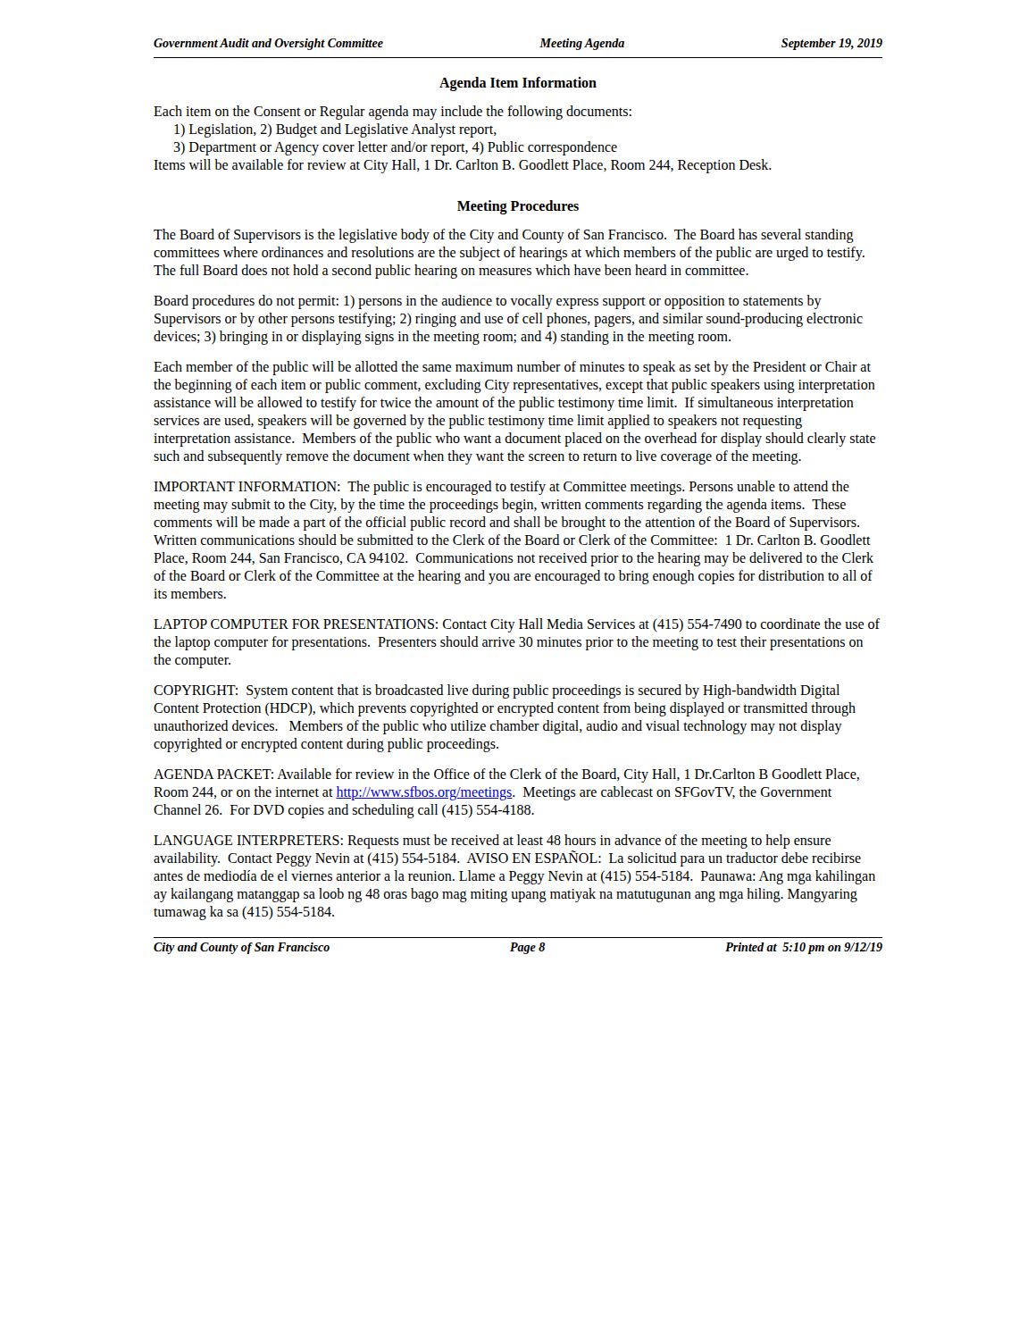Government Audit and Oversight Committee
Meeting Agenda
September 19, 2019
Agenda Item Information
Each item on the Consent or Regular agenda may include the following documents:
1) Legislation, 2) Budget and Legislative Analyst report,
3) Department or Agency cover letter and/or report, 4) Public correspondence
Items will be available for review at City Hall, 1 Dr. Carlton B. Goodlett Place, Room 244, Reception Desk.
Meeting Procedures
The Board of Supervisors is the legislative body of the City and County of San Francisco. The Board has several standing committees where ordinances and resolutions are the subject of hearings at which members of the public are urged to testify. The full Board does not hold a second public hearing on measures which have been heard in committee.
Board procedures do not permit: 1) persons in the audience to vocally express support or opposition to statements by Supervisors or by other persons testifying; 2) ringing and use of cell phones, pagers, and similar sound-producing electronic devices; 3) bringing in or displaying signs in the meeting room; and 4) standing in the meeting room.
Each member of the public will be allotted the same maximum number of minutes to speak as set by the President or Chair at the beginning of each item or public comment, excluding City representatives, except that public speakers using interpretation assistance will be allowed to testify for twice the amount of the public testimony time limit. If simultaneous interpretation services are used, speakers will be governed by the public testimony time limit applied to speakers not requesting interpretation assistance. Members of the public who want a document placed on the overhead for display should clearly state such and subsequently remove the document when they want the screen to return to live coverage of the meeting.
IMPORTANT INFORMATION: The public is encouraged to testify at Committee meetings. Persons unable to attend the meeting may submit to the City, by the time the proceedings begin, written comments regarding the agenda items. These comments will be made a part of the official public record and shall be brought to the attention of the Board of Supervisors. Written communications should be submitted to the Clerk of the Board or Clerk of the Committee: 1 Dr. Carlton B. Goodlett Place, Room 244, San Francisco, CA 94102. Communications not received prior to the hearing may be delivered to the Clerk of the Board or Clerk of the Committee at the hearing and you are encouraged to bring enough copies for distribution to all of its members.
LAPTOP COMPUTER FOR PRESENTATIONS: Contact City Hall Media Services at (415) 554-7490 to coordinate the use of the laptop computer for presentations. Presenters should arrive 30 minutes prior to the meeting to test their presentations on the computer.
COPYRIGHT: System content that is broadcasted live during public proceedings is secured by High-bandwidth Digital Content Protection (HDCP), which prevents copyrighted or encrypted content from being displayed or transmitted through unauthorized devices. Members of the public who utilize chamber digital, audio and visual technology may not display copyrighted or encrypted content during public proceedings.
AGENDA PACKET: Available for review in the Office of the Clerk of the Board, City Hall, 1 Dr.Carlton B Goodlett Place, Room 244, or on the internet at http://www.sfbos.org/meetings. Meetings are cablecast on SFGovTV, the Government Channel 26. For DVD copies and scheduling call (415) 554-4188.
LANGUAGE INTERPRETERS: Requests must be received at least 48 hours in advance of the meeting to help ensure availability. Contact Peggy Nevin at (415) 554-5184. AVISO EN ESPAÑOL: La solicitud para un traductor debe recibirse antes de mediodía de el viernes anterior a la reunion. Llame a Peggy Nevin at (415) 554-5184. Paunawa: Ang mga kahilingan ay kailangang matanggap sa loob ng 48 oras bago mag miting upang matiyak na matutugunan ang mga hiling. Mangyaring tumawag ka sa (415) 554-5184.
City and County of San Francisco
Page 8
Printed at 5:10 pm on 9/12/19